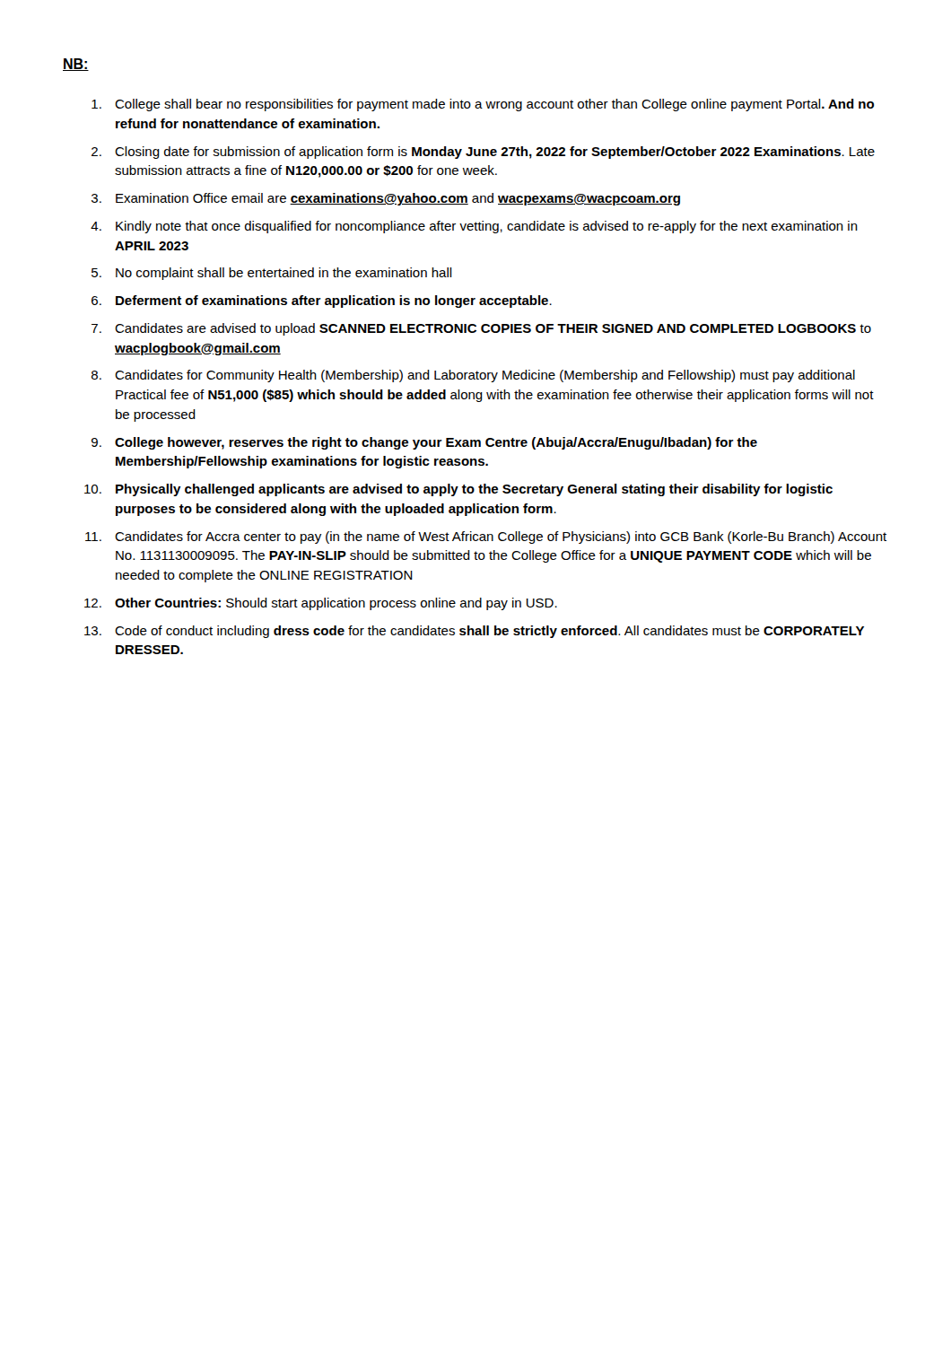NB:
College shall bear no responsibilities for payment made into a wrong account other than College online payment Portal. And no refund for nonattendance of examination.
Closing date for submission of application form is Monday June 27th, 2022 for September/October 2022 Examinations. Late submission attracts a fine of N120,000.00 or $200 for one week.
Examination Office email are cexaminations@yahoo.com and wacpexams@wacpcoam.org
Kindly note that once disqualified for noncompliance after vetting, candidate is advised to re-apply for the next examination in APRIL 2023
No complaint shall be entertained in the examination hall
Deferment of examinations after application is no longer acceptable.
Candidates are advised to upload SCANNED ELECTRONIC COPIES OF THEIR SIGNED AND COMPLETED LOGBOOKS to wacplogbook@gmail.com
Candidates for Community Health (Membership) and Laboratory Medicine (Membership and Fellowship) must pay additional Practical fee of N51,000 ($85) which should be added along with the examination fee otherwise their application forms will not be processed
College however, reserves the right to change your Exam Centre (Abuja/Accra/Enugu/Ibadan) for the Membership/Fellowship examinations for logistic reasons.
Physically challenged applicants are advised to apply to the Secretary General stating their disability for logistic purposes to be considered along with the uploaded application form.
Candidates for Accra center to pay (in the name of West African College of Physicians) into GCB Bank (Korle-Bu Branch) Account No. 1131130009095. The PAY-IN-SLIP should be submitted to the College Office for a UNIQUE PAYMENT CODE which will be needed to complete the ONLINE REGISTRATION
Other Countries: Should start application process online and pay in USD.
Code of conduct including dress code for the candidates shall be strictly enforced. All candidates must be CORPORATELY DRESSED.